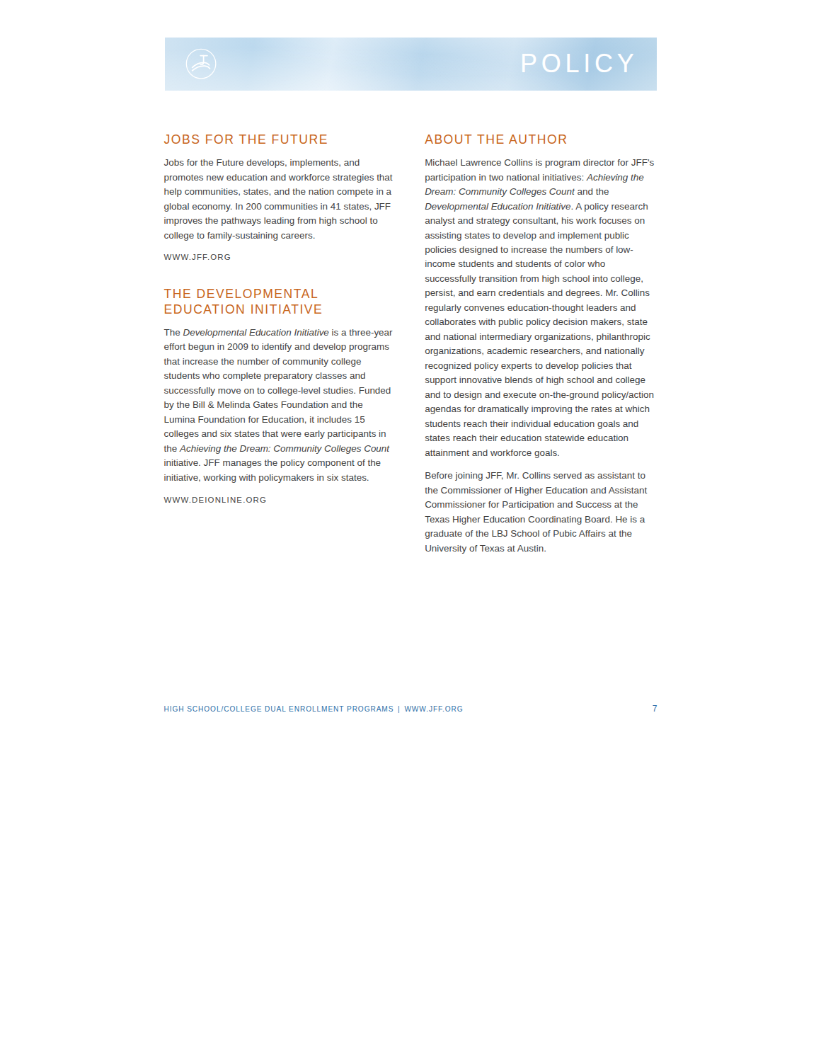POLICY
Jobs for the Future
Jobs for the Future develops, implements, and promotes new education and workforce strategies that help communities, states, and the nation compete in a global economy. In 200 communities in 41 states, JFF improves the pathways leading from high school to college to family-sustaining careers.
www.jff.org
The Developmental
Education Initiative
The Developmental Education Initiative is a three-year effort begun in 2009 to identify and develop programs that increase the number of community college students who complete preparatory classes and successfully move on to college-level studies. Funded by the Bill & Melinda Gates Foundation and the Lumina Foundation for Education, it includes 15 colleges and six states that were early participants in the Achieving the Dream: Community Colleges Count initiative. JFF manages the policy component of the initiative, working with policymakers in six states.
www.deionline.org
About the Author
Michael Lawrence Collins is program director for JFF's participation in two national initiatives: Achieving the Dream: Community Colleges Count and the Developmental Education Initiative. A policy research analyst and strategy consultant, his work focuses on assisting states to develop and implement public policies designed to increase the numbers of low-income students and students of color who successfully transition from high school into college, persist, and earn credentials and degrees. Mr. Collins regularly convenes education-thought leaders and collaborates with public policy decision makers, state and national intermediary organizations, philanthropic organizations, academic researchers, and nationally recognized policy experts to develop policies that support innovative blends of high school and college and to design and execute on-the-ground policy/action agendas for dramatically improving the rates at which students reach their individual education goals and states reach their education statewide education attainment and workforce goals.
Before joining JFF, Mr. Collins served as assistant to the Commissioner of Higher Education and Assistant Commissioner for Participation and Success at the Texas Higher Education Coordinating Board. He is a graduate of the LBJ School of Pubic Affairs at the University of Texas at Austin.
High School/College Dual Enrollment Programs|www.jff.org
7